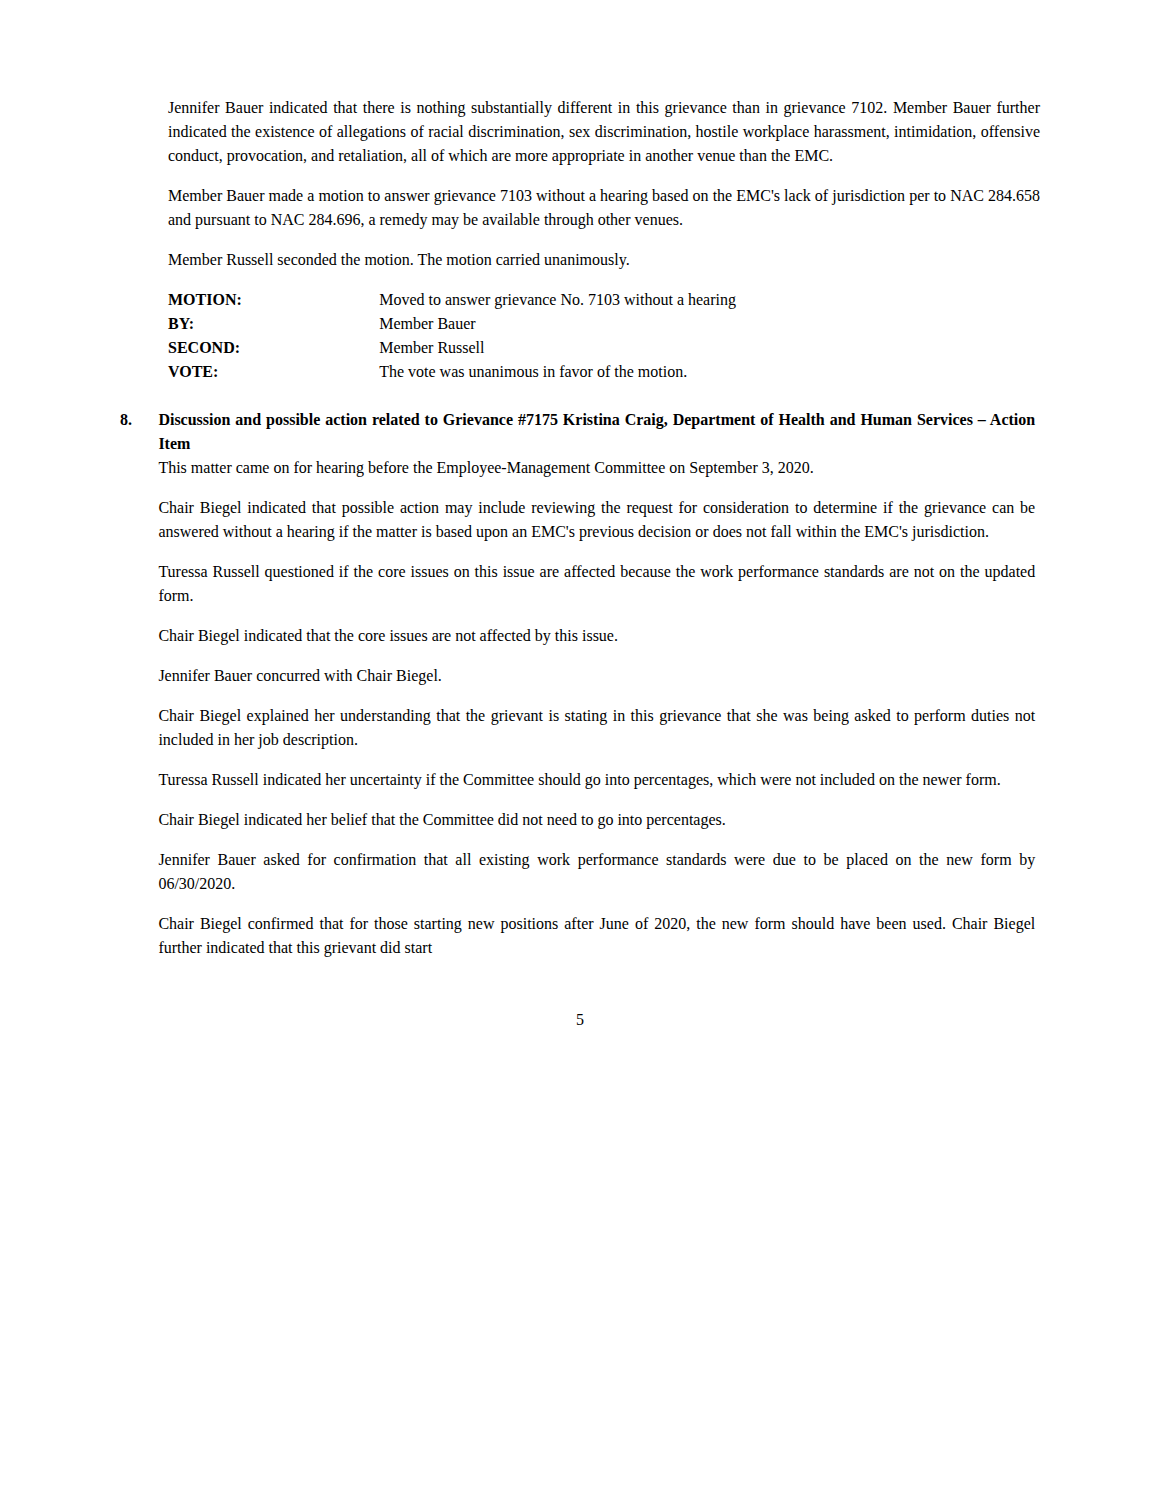Jennifer Bauer indicated that there is nothing substantially different in this grievance than in grievance 7102. Member Bauer further indicated the existence of allegations of racial discrimination, sex discrimination, hostile workplace harassment, intimidation, offensive conduct, provocation, and retaliation, all of which are more appropriate in another venue than the EMC.
Member Bauer made a motion to answer grievance 7103 without a hearing based on the EMC's lack of jurisdiction per to NAC 284.658 and pursuant to NAC 284.696, a remedy may be available through other venues.
Member Russell seconded the motion. The motion carried unanimously.
| MOTION: | Moved to answer grievance No. 7103 without a hearing |
| BY: | Member Bauer |
| SECOND: | Member Russell |
| VOTE: | The vote was unanimous in favor of the motion. |
8. Discussion and possible action related to Grievance #7175 Kristina Craig, Department of Health and Human Services – Action Item
This matter came on for hearing before the Employee-Management Committee on September 3, 2020.
Chair Biegel indicated that possible action may include reviewing the request for consideration to determine if the grievance can be answered without a hearing if the matter is based upon an EMC's previous decision or does not fall within the EMC's jurisdiction.
Turessa Russell questioned if the core issues on this issue are affected because the work performance standards are not on the updated form.
Chair Biegel indicated that the core issues are not affected by this issue.
Jennifer Bauer concurred with Chair Biegel.
Chair Biegel explained her understanding that the grievant is stating in this grievance that she was being asked to perform duties not included in her job description.
Turessa Russell indicated her uncertainty if the Committee should go into percentages, which were not included on the newer form.
Chair Biegel indicated her belief that the Committee did not need to go into percentages.
Jennifer Bauer asked for confirmation that all existing work performance standards were due to be placed on the new form by 06/30/2020.
Chair Biegel confirmed that for those starting new positions after June of 2020, the new form should have been used. Chair Biegel further indicated that this grievant did start
5